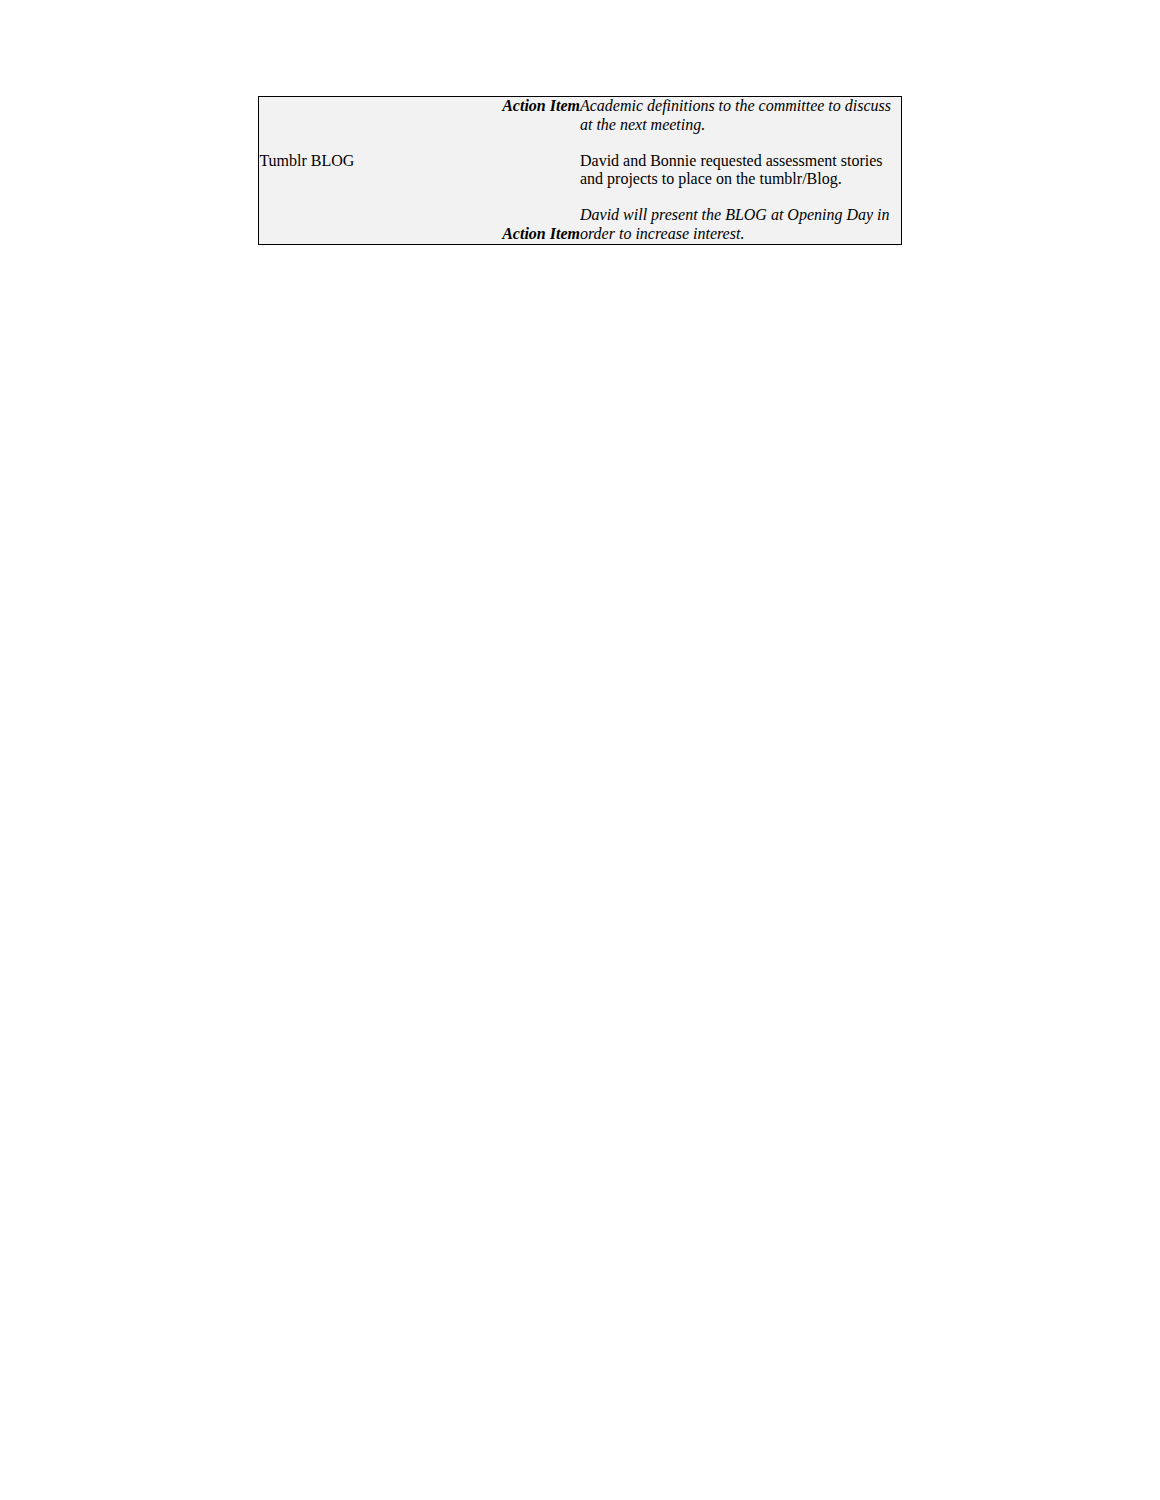| | Action Item | Academic definitions to the committee to discuss at the next meeting. |
| Tumblr BLOG | | David and Bonnie requested assessment stories and projects to place on the tumblr/Blog. |
| | | David will present the BLOG at Opening Day in |
| | Action Item | order to increase interest. |